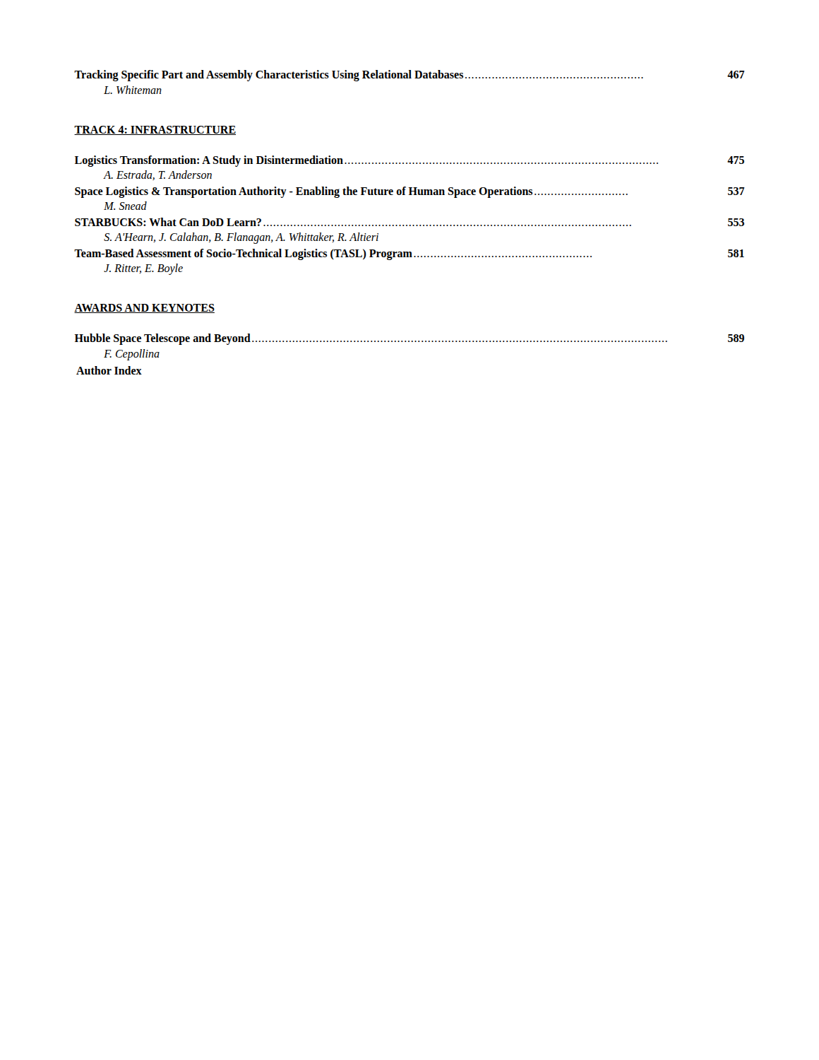Tracking Specific Part and Assembly Characteristics Using Relational Databases ..................................................... 467
L. Whiteman
TRACK 4: INFRASTRUCTURE
Logistics Transformation: A Study in Disintermediation ............................................................................................. 475
A. Estrada, T. Anderson
Space Logistics & Transportation Authority - Enabling the Future of Human Space Operations ............................ 537
M. Snead
STARBUCKS: What Can DoD Learn? ............................................................................................................. 553
S. A'Hearn, J. Calahan, B. Flanagan, A. Whittaker, R. Altieri
Team-Based Assessment of Socio-Technical Logistics (TASL) Program ..................................................... 581
J. Ritter, E. Boyle
AWARDS AND KEYNOTES
Hubble Space Telescope and Beyond ........................................................................................................................... 589
F. Cepollina
Author Index